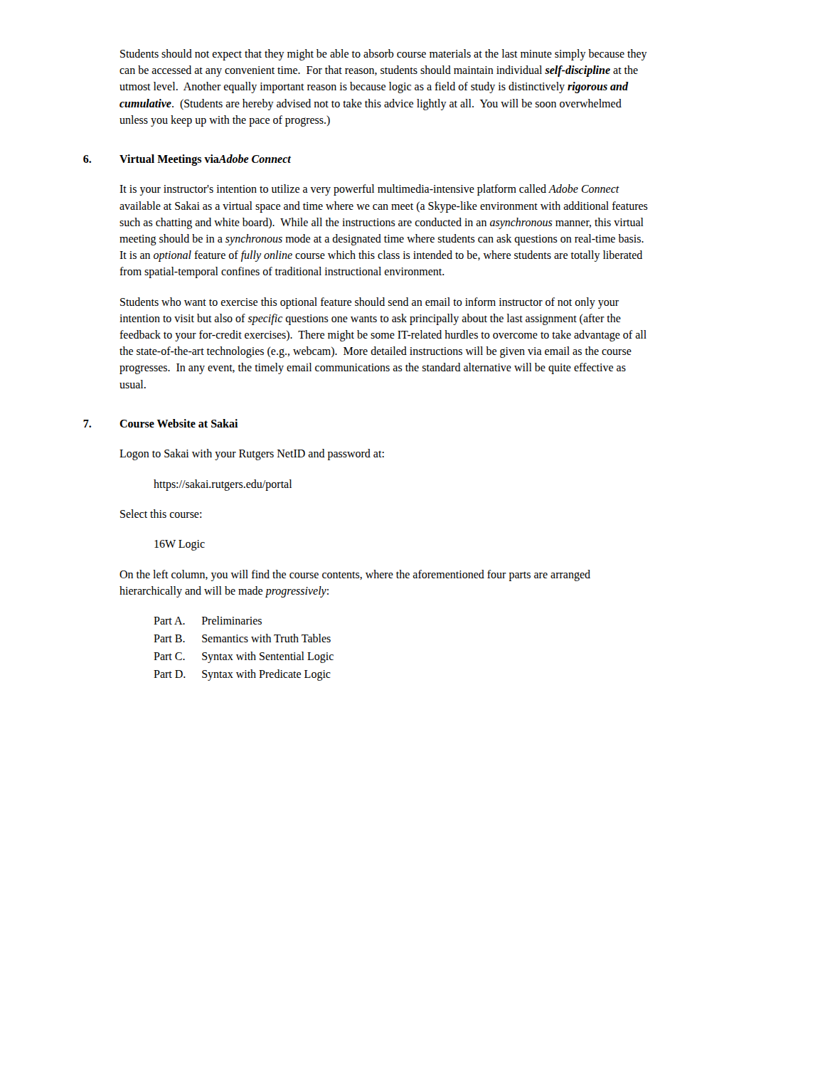Students should not expect that they might be able to absorb course materials at the last minute simply because they can be accessed at any convenient time. For that reason, students should maintain individual self-discipline at the utmost level. Another equally important reason is because logic as a field of study is distinctively rigorous and cumulative. (Students are hereby advised not to take this advice lightly at all. You will be soon overwhelmed unless you keep up with the pace of progress.)
6. Virtual Meetings via Adobe Connect
It is your instructor's intention to utilize a very powerful multimedia-intensive platform called Adobe Connect available at Sakai as a virtual space and time where we can meet (a Skype-like environment with additional features such as chatting and white board). While all the instructions are conducted in an asynchronous manner, this virtual meeting should be in a synchronous mode at a designated time where students can ask questions on real-time basis. It is an optional feature of fully online course which this class is intended to be, where students are totally liberated from spatial-temporal confines of traditional instructional environment.
Students who want to exercise this optional feature should send an email to inform instructor of not only your intention to visit but also of specific questions one wants to ask principally about the last assignment (after the feedback to your for-credit exercises). There might be some IT-related hurdles to overcome to take advantage of all the state-of-the-art technologies (e.g., webcam). More detailed instructions will be given via email as the course progresses. In any event, the timely email communications as the standard alternative will be quite effective as usual.
7. Course Website at Sakai
Logon to Sakai with your Rutgers NetID and password at:
https://sakai.rutgers.edu/portal
Select this course:
16W Logic
On the left column, you will find the course contents, where the aforementioned four parts are arranged hierarchically and will be made progressively:
Part A. Preliminaries
Part B. Semantics with Truth Tables
Part C. Syntax with Sentential Logic
Part D. Syntax with Predicate Logic